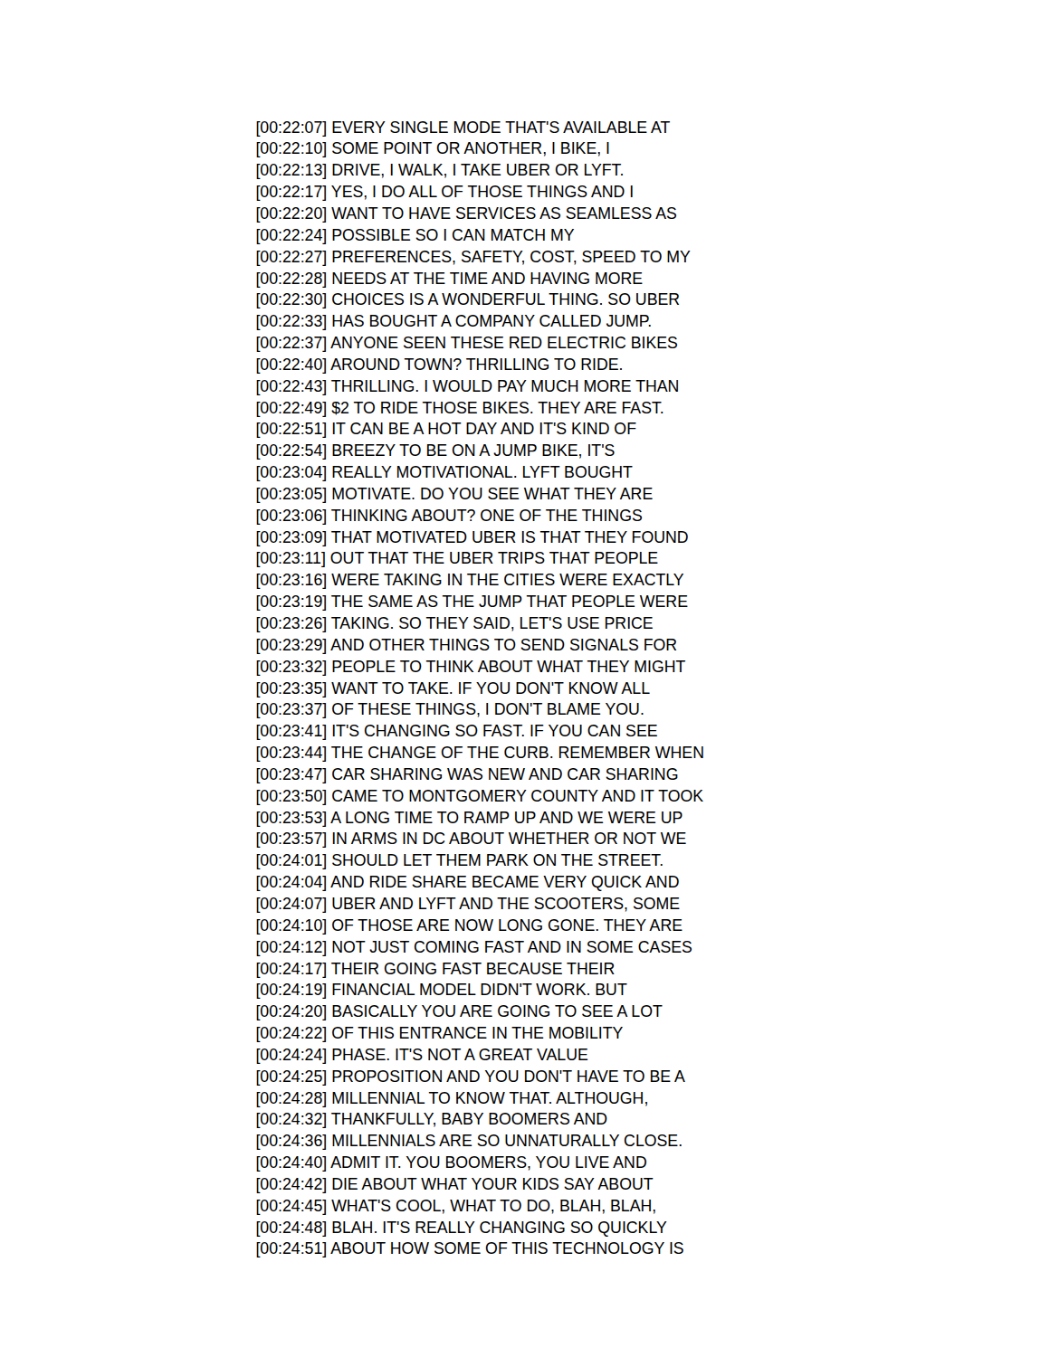[00:22:07] EVERY SINGLE MODE THAT'S AVAILABLE AT [00:22:10] SOME POINT OR ANOTHER, I BIKE, I [00:22:13] DRIVE, I WALK, I TAKE UBER OR LYFT. [00:22:17] YES, I DO ALL OF THOSE THINGS AND I [00:22:20] WANT TO HAVE SERVICES AS SEAMLESS AS [00:22:24] POSSIBLE SO I CAN MATCH MY [00:22:27] PREFERENCES, SAFETY, COST, SPEED TO MY [00:22:28] NEEDS AT THE TIME AND HAVING MORE [00:22:30] CHOICES IS A WONDERFUL THING. SO UBER [00:22:33] HAS BOUGHT A COMPANY CALLED JUMP. [00:22:37] ANYONE SEEN THESE RED ELECTRIC BIKES [00:22:40] AROUND TOWN? THRILLING TO RIDE. [00:22:43] THRILLING. I WOULD PAY MUCH MORE THAN [00:22:49] $2 TO RIDE THOSE BIKES. THEY ARE FAST. [00:22:51] IT CAN BE A HOT DAY AND IT'S KIND OF [00:22:54] BREEZY TO BE ON A JUMP BIKE, IT'S [00:23:04] REALLY MOTIVATIONAL. LYFT BOUGHT [00:23:05] MOTIVATE. DO YOU SEE WHAT THEY ARE [00:23:06] THINKING ABOUT? ONE OF THE THINGS [00:23:09] THAT MOTIVATED UBER IS THAT THEY FOUND [00:23:11] OUT THAT THE UBER TRIPS THAT PEOPLE [00:23:16] WERE TAKING IN THE CITIES WERE EXACTLY [00:23:19] THE SAME AS THE JUMP THAT PEOPLE WERE [00:23:26] TAKING. SO THEY SAID, LET'S USE PRICE [00:23:29] AND OTHER THINGS TO SEND SIGNALS FOR [00:23:32] PEOPLE TO THINK ABOUT WHAT THEY MIGHT [00:23:35] WANT TO TAKE. IF YOU DON'T KNOW ALL [00:23:37] OF THESE THINGS, I DON'T BLAME YOU. [00:23:41] IT'S CHANGING SO FAST. IF YOU CAN SEE [00:23:44] THE CHANGE OF THE CURB. REMEMBER WHEN [00:23:47] CAR SHARING WAS NEW AND CAR SHARING [00:23:50] CAME TO MONTGOMERY COUNTY AND IT TOOK [00:23:53] A LONG TIME TO RAMP UP AND WE WERE UP [00:23:57] IN ARMS IN DC ABOUT WHETHER OR NOT WE [00:24:01] SHOULD LET THEM PARK ON THE STREET. [00:24:04] AND RIDE SHARE BECAME VERY QUICK AND [00:24:07] UBER AND LYFT AND THE SCOOTERS, SOME [00:24:10] OF THOSE ARE NOW LONG GONE. THEY ARE [00:24:12] NOT JUST COMING FAST AND IN SOME CASES [00:24:17] THEIR GOING FAST BECAUSE THEIR [00:24:19] FINANCIAL MODEL DIDN'T WORK. BUT [00:24:20] BASICALLY YOU ARE GOING TO SEE A LOT [00:24:22] OF THIS ENTRANCE IN THE MOBILITY [00:24:24] PHASE. IT'S NOT A GREAT VALUE [00:24:25] PROPOSITION AND YOU DON'T HAVE TO BE A [00:24:28] MILLENNIAL TO KNOW THAT. ALTHOUGH, [00:24:32] THANKFULLY, BABY BOOMERS AND [00:24:36] MILLENNIALS ARE SO UNNATURALLY CLOSE. [00:24:40] ADMIT IT. YOU BOOMERS, YOU LIVE AND [00:24:42] DIE ABOUT WHAT YOUR KIDS SAY ABOUT [00:24:45] WHAT'S COOL, WHAT TO DO, BLAH, BLAH, [00:24:48] BLAH. IT'S REALLY CHANGING SO QUICKLY [00:24:51] ABOUT HOW SOME OF THIS TECHNOLOGY IS